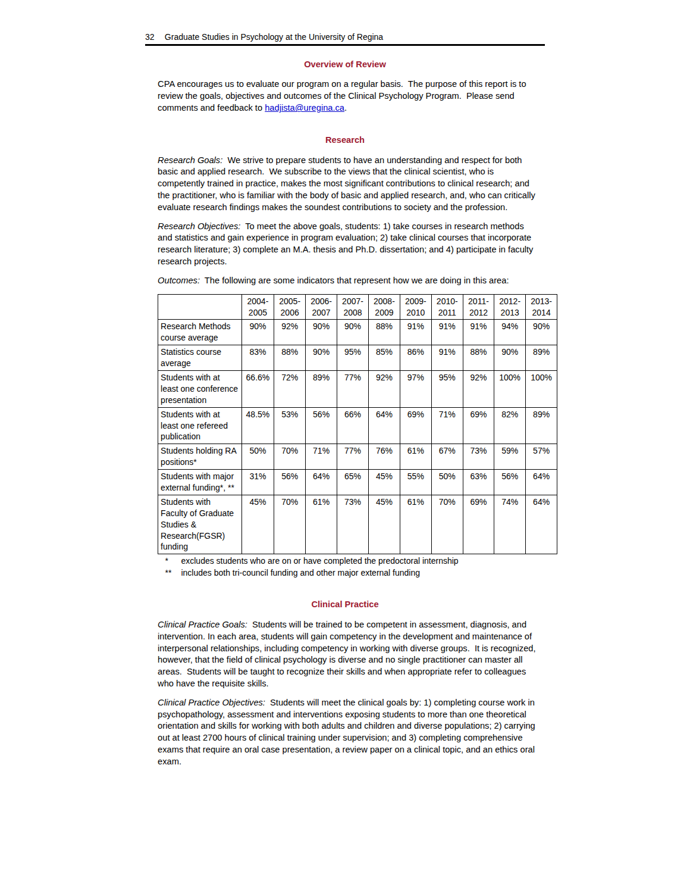32 Graduate Studies in Psychology at the University of Regina
Overview of Review
CPA encourages us to evaluate our program on a regular basis. The purpose of this report is to review the goals, objectives and outcomes of the Clinical Psychology Program. Please send comments and feedback to hadjista@uregina.ca.
Research
Research Goals: We strive to prepare students to have an understanding and respect for both basic and applied research. We subscribe to the views that the clinical scientist, who is competently trained in practice, makes the most significant contributions to clinical research; and the practitioner, who is familiar with the body of basic and applied research, and, who can critically evaluate research findings makes the soundest contributions to society and the profession.
Research Objectives: To meet the above goals, students: 1) take courses in research methods and statistics and gain experience in program evaluation; 2) take clinical courses that incorporate research literature; 3) complete an M.A. thesis and Ph.D. dissertation; and 4) participate in faculty research projects.
Outcomes: The following are some indicators that represent how we are doing in this area:
| | 2004- 2005 | 2005- 2006 | 2006- 2007 | 2007- 2008 | 2008- 2009 | 2009- 2010 | 2010- 2011 | 2011- 2012 | 2012- 2013 | 2013- 2014 |
| --- | --- | --- | --- | --- | --- | --- | --- | --- | --- | --- |
| Research Methods course average | 90% | 92% | 90% | 90% | 88% | 91% | 91% | 91% | 94% | 90% |
| Statistics course average | 83% | 88% | 90% | 95% | 85% | 86% | 91% | 88% | 90% | 89% |
| Students with at least one conference presentation | 66.6% | 72% | 89% | 77% | 92% | 97% | 95% | 92% | 100% | 100% |
| Students with at least one refereed publication | 48.5% | 53% | 56% | 66% | 64% | 69% | 71% | 69% | 82% | 89% |
| Students holding RA positions* | 50% | 70% | 71% | 77% | 76% | 61% | 67% | 73% | 59% | 57% |
| Students with major external funding*, ** | 31% | 56% | 64% | 65% | 45% | 55% | 50% | 63% | 56% | 64% |
| Students with Faculty of Graduate Studies & Research(FGSR) funding | 45% | 70% | 61% | 73% | 45% | 61% | 70% | 69% | 74% | 64% |
*excludes students who are on or have completed the predoctoral internship
**includes both tri-council funding and other major external funding
Clinical Practice
Clinical Practice Goals: Students will be trained to be competent in assessment, diagnosis, and intervention. In each area, students will gain competency in the development and maintenance of interpersonal relationships, including competency in working with diverse groups. It is recognized, however, that the field of clinical psychology is diverse and no single practitioner can master all areas. Students will be taught to recognize their skills and when appropriate refer to colleagues who have the requisite skills.
Clinical Practice Objectives: Students will meet the clinical goals by: 1) completing course work in psychopathology, assessment and interventions exposing students to more than one theoretical orientation and skills for working with both adults and children and diverse populations; 2) carrying out at least 2700 hours of clinical training under supervision; and 3) completing comprehensive exams that require an oral case presentation, a review paper on a clinical topic, and an ethics oral exam.